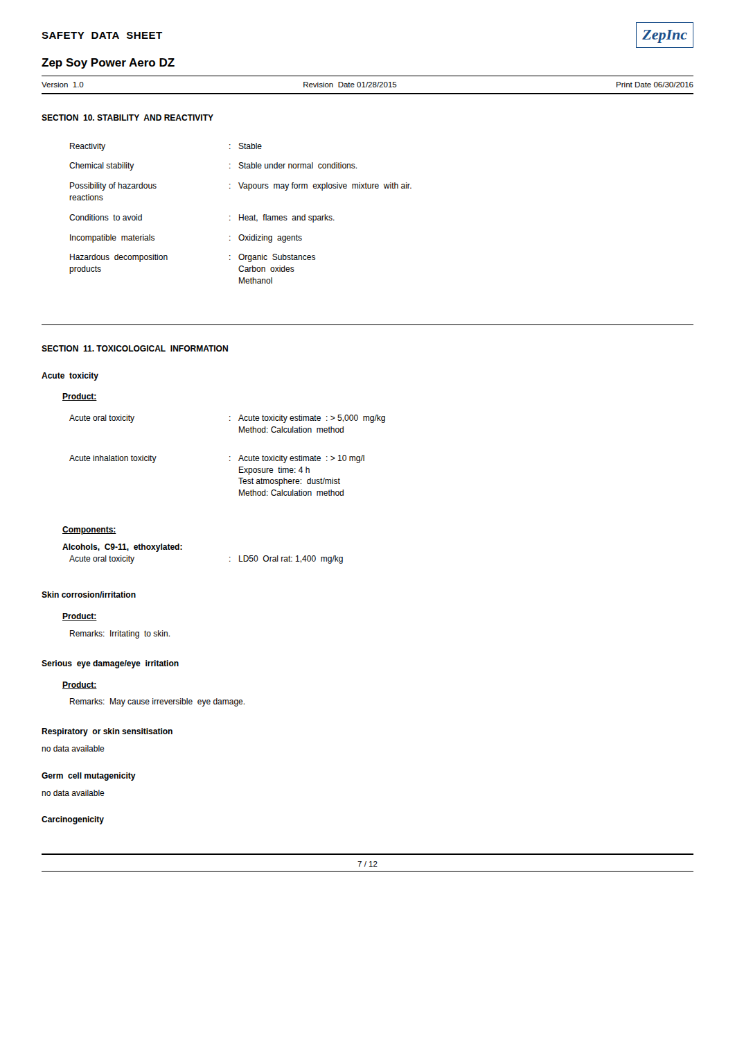Zep Inc
SAFETY DATA SHEET
Zep Soy Power Aero DZ
Version 1.0 Revision Date 01/28/2015 Print Date 06/30/2016
SECTION 10. STABILITY AND REACTIVITY
| Reactivity | : | Stable |
| Chemical stability | : | Stable under normal conditions. |
| Possibility of hazardous reactions | : | Vapours may form explosive mixture with air. |
| Conditions to avoid | : | Heat, flames and sparks. |
| Incompatible materials | : | Oxidizing agents |
| Hazardous decomposition products | : | Organic Substances Carbon oxides Methanol |
SECTION 11. TOXICOLOGICAL INFORMATION
Acute toxicity
Product:
| Acute oral toxicity | : | Acute toxicity estimate : > 5,000 mg/kg Method: Calculation method |
| Acute inhalation toxicity | : | Acute toxicity estimate : > 10 mg/l Exposure time: 4 h Test atmosphere: dust/mist Method: Calculation method |
Components:
Alcohols, C9-11, ethoxylated:
| Acute oral toxicity | : | LD50 Oral rat: 1,400 mg/kg |
Skin corrosion/irritation
Product:
Remarks: Irritating to skin.
Serious eye damage/eye irritation
Product:
Remarks: May cause irreversible eye damage.
Respiratory or skin sensitisation
no data available
Germ cell mutagenicity
no data available
Carcinogenicity
7 / 12